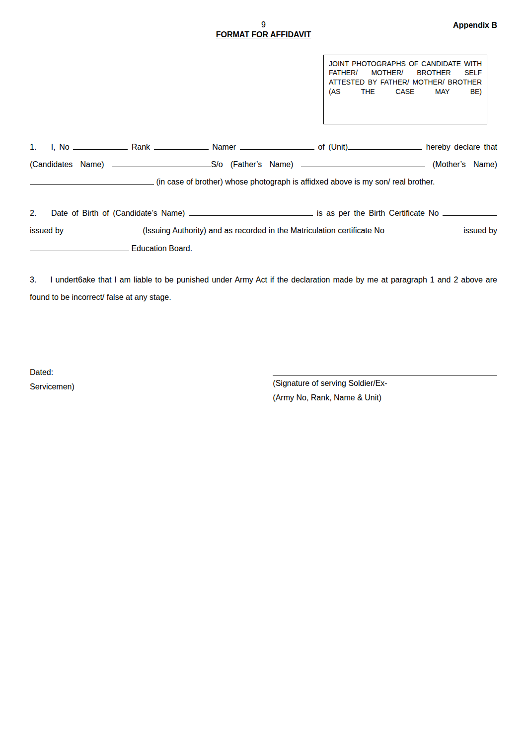9
Appendix B
FORMAT FOR AFFIDAVIT
JOINT PHOTOGRAPHS OF CANDIDATE WITH FATHER/ MOTHER/ BROTHER SELF ATTESTED BY FATHER/ MOTHER/ BROTHER (AS THE CASE MAY BE)
1. I, No Rank Namer of (Unit) hereby declare that (Candidates Name) S/o (Father’s Name) (Mother’s Name) (in case of brother) whose photograph is affidxed above is my son/ real brother.
2. Date of Birth of (Candidate’s Name) is as per the Birth Certificate No issued by (Issuing Authority) and as recorded in the Matriculation certificate No issued by Education Board.
3. I undert6ake that I am liable to be punished under Army Act if the declaration made by me at paragraph 1 and 2 above are found to be incorrect/ false at any stage.
Dated:
Servicemen)
(Signature of serving Soldier/Ex-
(Army No, Rank, Name & Unit)